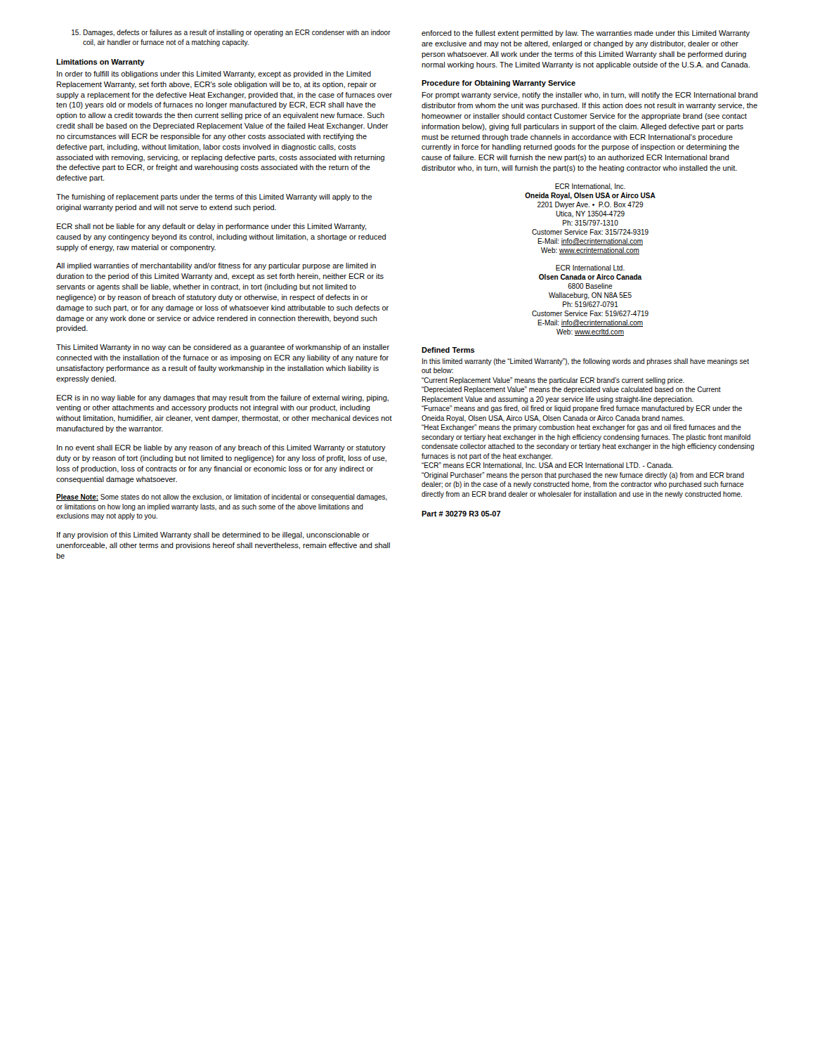Damages, defects or failures as a result of installing or operating an ECR condenser with an indoor coil, air handler or furnace not of a matching capacity.
Limitations on Warranty
In order to fulfill its obligations under this Limited Warranty, except as provided in the Limited Replacement Warranty, set forth above, ECR's sole obligation will be to, at its option, repair or supply a replacement for the defective Heat Exchanger, provided that, in the case of furnaces over ten (10) years old or models of furnaces no longer manufactured by ECR, ECR shall have the option to allow a credit towards the then current selling price of an equivalent new furnace. Such credit shall be based on the Depreciated Replacement Value of the failed Heat Exchanger. Under no circumstances will ECR be responsible for any other costs associated with rectifying the defective part, including, without limitation, labor costs involved in diagnostic calls, costs associated with removing, servicing, or replacing defective parts, costs associated with returning the defective part to ECR, or freight and warehousing costs associated with the return of the defective part.
The furnishing of replacement parts under the terms of this Limited Warranty will apply to the original warranty period and will not serve to extend such period.
ECR shall not be liable for any default or delay in performance under this Limited Warranty, caused by any contingency beyond its control, including without limitation, a shortage or reduced supply of energy, raw material or componentry.
All implied warranties of merchantability and/or fitness for any particular purpose are limited in duration to the period of this Limited Warranty and, except as set forth herein, neither ECR or its servants or agents shall be liable, whether in contract, in tort (including but not limited to negligence) or by reason of breach of statutory duty or otherwise, in respect of defects in or damage to such part, or for any damage or loss of whatsoever kind attributable to such defects or damage or any work done or service or advice rendered in connection therewith, beyond such provided.
This Limited Warranty in no way can be considered as a guarantee of workmanship of an installer connected with the installation of the furnace or as imposing on ECR any liability of any nature for unsatisfactory performance as a result of faulty workmanship in the installation which liability is expressly denied.
ECR is in no way liable for any damages that may result from the failure of external wiring, piping, venting or other attachments and accessory products not integral with our product, including without limitation, humidifier, air cleaner, vent damper, thermostat, or other mechanical devices not manufactured by the warrantor.
In no event shall ECR be liable by any reason of any breach of this Limited Warranty or statutory duty or by reason of tort (including but not limited to negligence) for any loss of profit, loss of use, loss of production, loss of contracts or for any financial or economic loss or for any indirect or consequential damage whatsoever.
Please Note: Some states do not allow the exclusion, or limitation of incidental or consequential damages, or limitations on how long an implied warranty lasts, and as such some of the above limitations and exclusions may not apply to you.
If any provision of this Limited Warranty shall be determined to be illegal, unconscionable or unenforceable, all other terms and provisions hereof shall nevertheless, remain effective and shall be
enforced to the fullest extent permitted by law. The warranties made under this Limited Warranty are exclusive and may not be altered, enlarged or changed by any distributor, dealer or other person whatsoever. All work under the terms of this Limited Warranty shall be performed during normal working hours. The Limited Warranty is not applicable outside of the U.S.A. and Canada.
Procedure for Obtaining Warranty Service
For prompt warranty service, notify the installer who, in turn, will notify the ECR International brand distributor from whom the unit was purchased. If this action does not result in warranty service, the homeowner or installer should contact Customer Service for the appropriate brand (see contact information below), giving full particulars in support of the claim. Alleged defective part or parts must be returned through trade channels in accordance with ECR International's procedure currently in force for handling returned goods for the purpose of inspection or determining the cause of failure. ECR will furnish the new part(s) to an authorized ECR International brand distributor who, in turn, will furnish the part(s) to the heating contractor who installed the unit.
ECR International, Inc.
Oneida Royal, Olsen USA or Airco USA
2201 Dwyer Ave. • P.O. Box 4729
Utica, NY 13504-4729
Ph: 315/797-1310
Customer Service Fax: 315/724-9319
E-Mail: info@ecrinternational.com
Web: www.ecrinternational.com
ECR International Ltd.
Olsen Canada or Airco Canada
6800 Baseline
Wallaceburg, ON N8A 5E5
Ph: 519/627-0791
Customer Service Fax: 519/627-4719
E-Mail: info@ecrinternational.com
Web: www.ecrltd.com
Defined Terms
In this limited warranty (the “Limited Warranty”), the following words and phrases shall have meanings set out below:
“Current Replacement Value” means the particular ECR brand’s current selling price.
“Depreciated Replacement Value” means the depreciated value calculated based on the Current Replacement Value and assuming a 20 year service life using straight-line depreciation.
“Furnace” means and gas fired, oil fired or liquid propane fired furnace manufactured by ECR under the Oneida Royal, Olsen USA, Airco USA, Olsen Canada or Airco Canada brand names.
“Heat Exchanger” means the primary combustion heat exchanger for gas and oil fired furnaces and the secondary or tertiary heat exchanger in the high efficiency condensing furnaces. The plastic front manifold condensate collector attached to the secondary or tertiary heat exchanger in the high efficiency condensing furnaces is not part of the heat exchanger.
“ECR” means ECR International, Inc. USA and ECR International LTD. - Canada.
“Original Purchaser” means the person that purchased the new furnace directly (a) from and ECR brand dealer; or (b) in the case of a newly constructed home, from the contractor who purchased such furnace directly from an ECR brand dealer or wholesaler for installation and use in the newly constructed home.
Part # 30279 R3 05-07